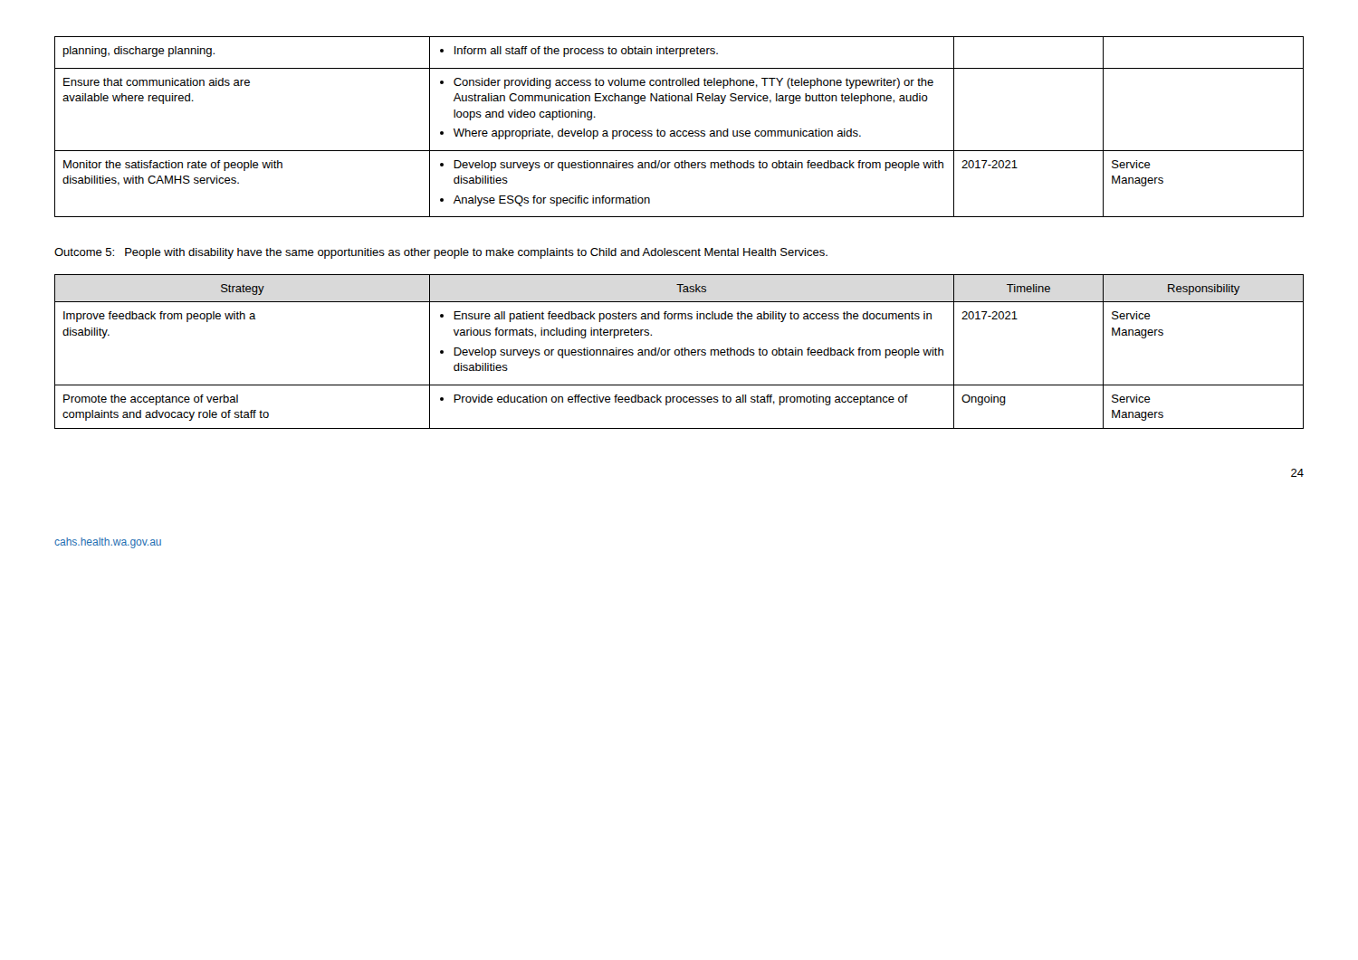| planning, discharge planning. | Inform all staff of the process to obtain interpreters. | | |
| Ensure that communication aids are available where required. | Consider providing access to volume controlled telephone, TTY (telephone typewriter) or the Australian Communication Exchange National Relay Service, large button telephone, audio loops and video captioning. Where appropriate, develop a process to access and use communication aids. | | |
| Monitor the satisfaction rate of people with disabilities, with CAMHS services. | Develop surveys or questionnaires and/or others methods to obtain feedback from people with disabilities Analyse ESQs for specific information | 2017-2021 | Service Managers |
Outcome 5: People with disability have the same opportunities as other people to make complaints to Child and Adolescent Mental Health Services.
| Strategy | Tasks | Timeline | Responsibility |
| --- | --- | --- | --- |
| Improve feedback from people with a disability. | Ensure all patient feedback posters and forms include the ability to access the documents in various formats, including interpreters. Develop surveys or questionnaires and/or others methods to obtain feedback from people with disabilities | 2017-2021 | Service Managers |
| Promote the acceptance of verbal complaints and advocacy role of staff to | Provide education on effective feedback processes to all staff, promoting acceptance of | Ongoing | Service Managers |
24
cahs.health.wa.gov.au